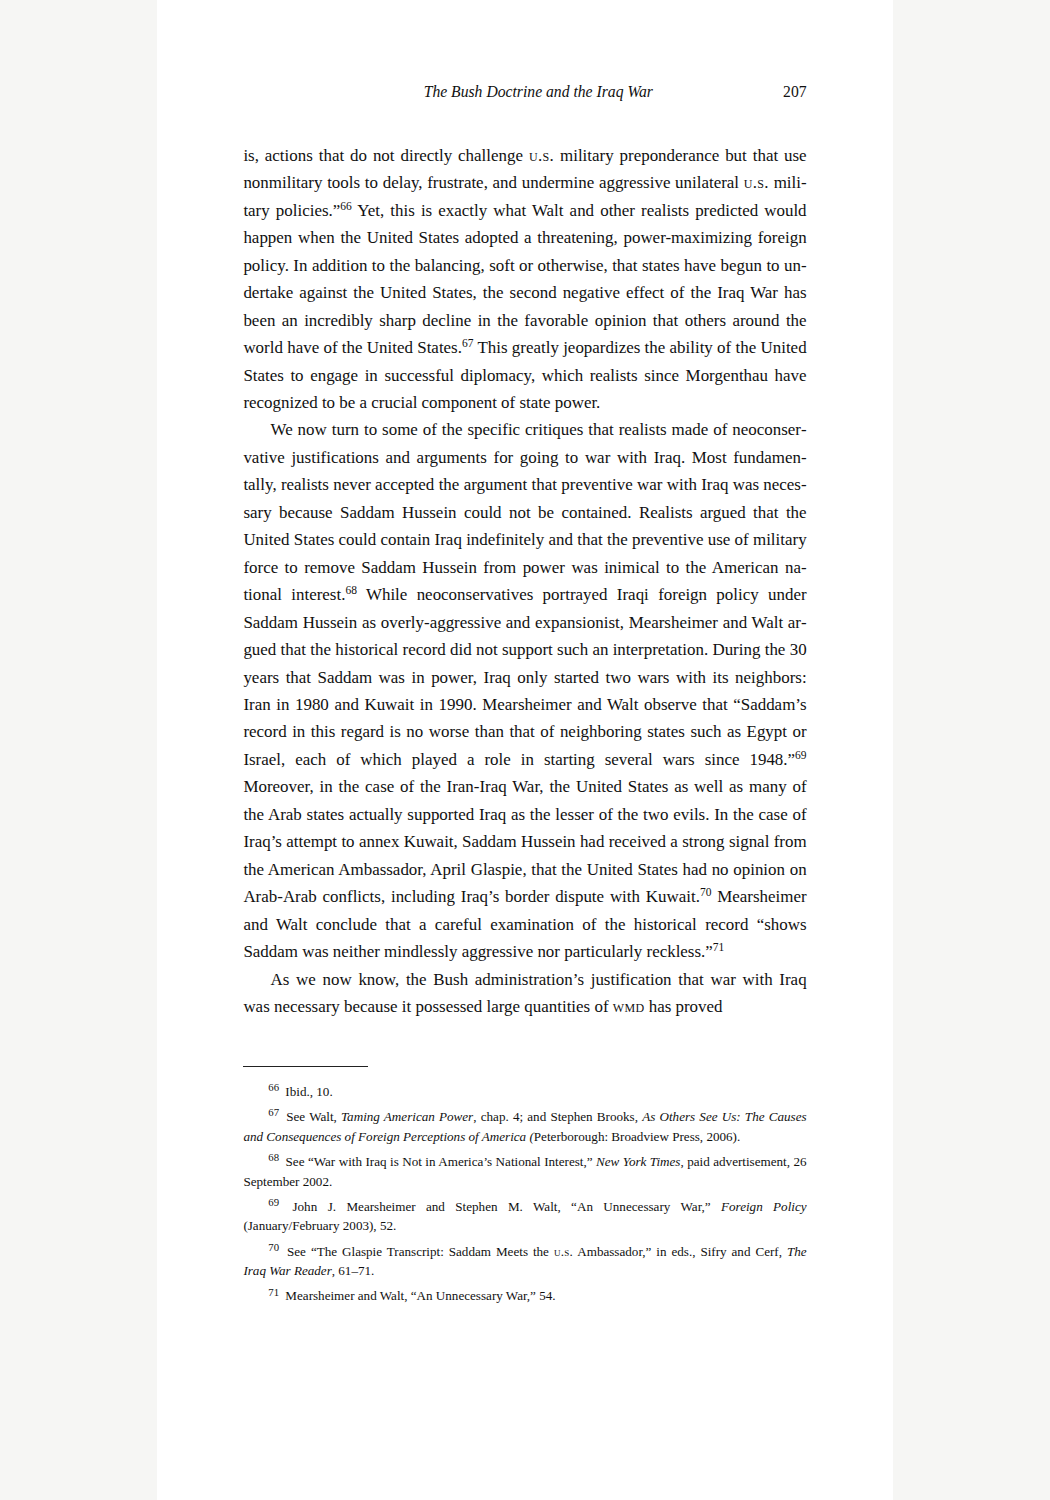The Bush Doctrine and the Iraq War 207
is, actions that do not directly challenge u.s. military preponderance but that use nonmilitary tools to delay, frustrate, and undermine aggressive unilateral u.s. military policies.”66 Yet, this is exactly what Walt and other realists predicted would happen when the United States adopted a threatening, power-maximizing foreign policy. In addition to the balancing, soft or otherwise, that states have begun to undertake against the United States, the second negative effect of the Iraq War has been an incredibly sharp decline in the favorable opinion that others around the world have of the United States.67 This greatly jeopardizes the ability of the United States to engage in successful diplomacy, which realists since Morgenthau have recognized to be a crucial component of state power.
We now turn to some of the specific critiques that realists made of neoconservative justifications and arguments for going to war with Iraq. Most fundamentally, realists never accepted the argument that preventive war with Iraq was necessary because Saddam Hussein could not be contained. Realists argued that the United States could contain Iraq indefinitely and that the preventive use of military force to remove Saddam Hussein from power was inimical to the American national interest.68 While neoconservatives portrayed Iraqi foreign policy under Saddam Hussein as overly-aggressive and expansionist, Mearsheimer and Walt argued that the historical record did not support such an interpretation. During the 30 years that Saddam was in power, Iraq only started two wars with its neighbors: Iran in 1980 and Kuwait in 1990. Mearsheimer and Walt observe that “Saddam’s record in this regard is no worse than that of neighboring states such as Egypt or Israel, each of which played a role in starting several wars since 1948.”69 Moreover, in the case of the Iran-Iraq War, the United States as well as many of the Arab states actually supported Iraq as the lesser of the two evils. In the case of Iraq’s attempt to annex Kuwait, Saddam Hussein had received a strong signal from the American Ambassador, April Glaspie, that the United States had no opinion on Arab-Arab conflicts, including Iraq’s border dispute with Kuwait.70 Mearsheimer and Walt conclude that a careful examination of the historical record “shows Saddam was neither mindlessly aggressive nor particularly reckless.”71
As we now know, the Bush administration’s justification that war with Iraq was necessary because it possessed large quantities of wmd has proved
66 Ibid., 10.
67 See Walt, Taming American Power, chap. 4; and Stephen Brooks, As Others See Us: The Causes and Consequences of Foreign Perceptions of America (Peterborough: Broadview Press, 2006).
68 See “War with Iraq is Not in America’s National Interest,” New York Times, paid advertisement, 26 September 2002.
69 John J. Mearsheimer and Stephen M. Walt, “An Unnecessary War,” Foreign Policy (January/February 2003), 52.
70 See “The Glaspie Transcript: Saddam Meets the u.s. Ambassador,” in eds., Sifry and Cerf, The Iraq War Reader, 61–71.
71 Mearsheimer and Walt, “An Unnecessary War,” 54.